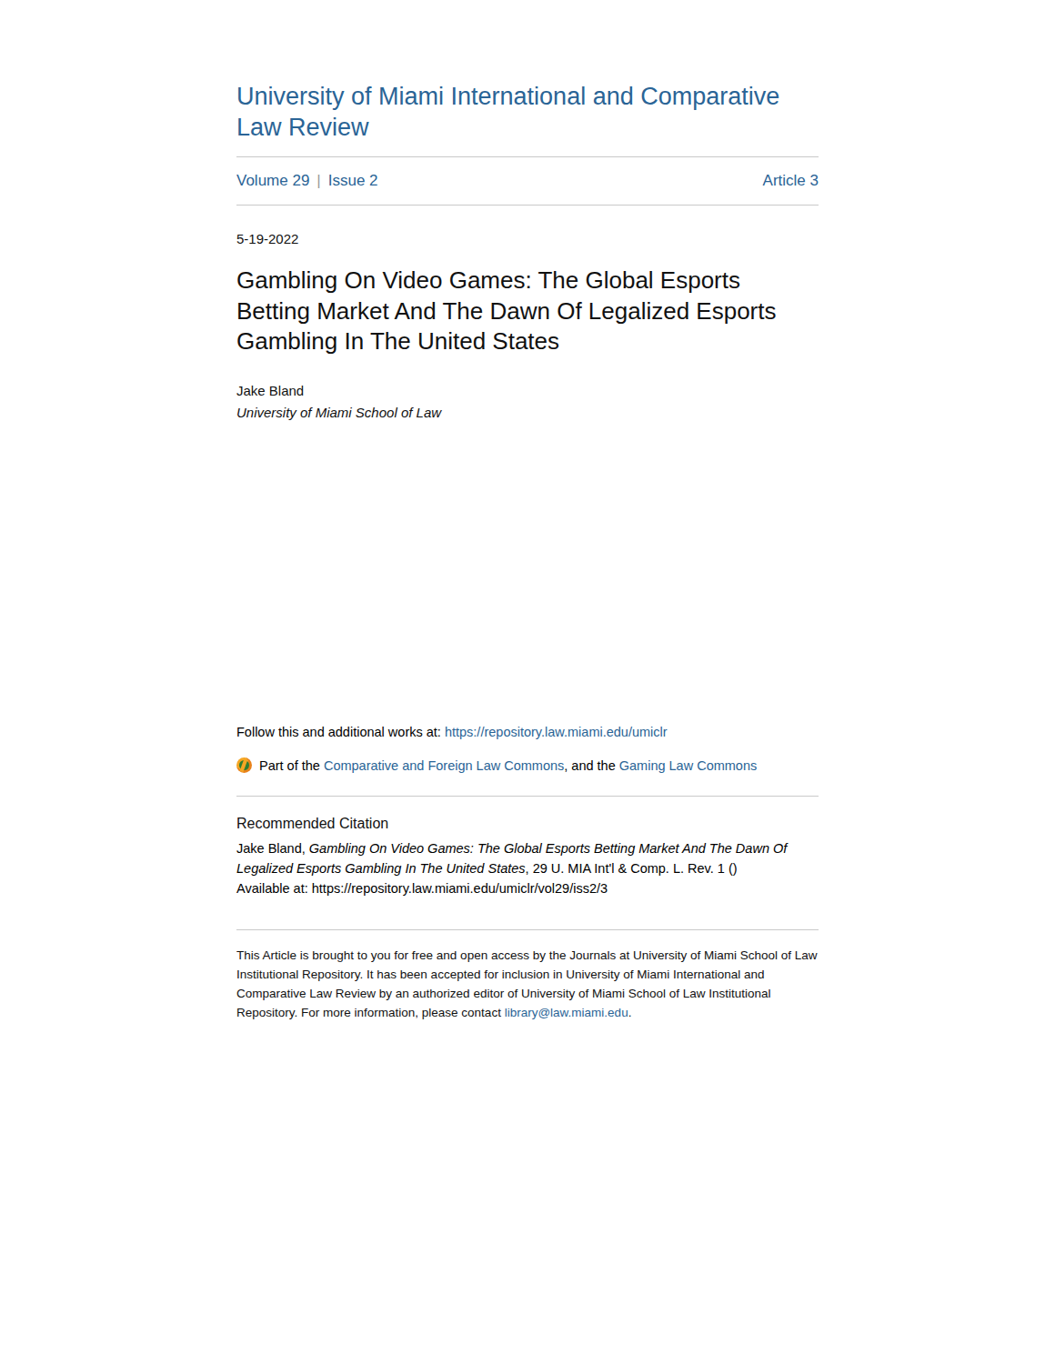University of Miami International and Comparative Law Review
Volume 29|Issue 2
Article 3
5-19-2022
Gambling On Video Games: The Global Esports Betting Market And The Dawn Of Legalized Esports Gambling In The United States
Jake Bland
University of Miami School of Law
Follow this and additional works at: https://repository.law.miami.edu/umiclr
Part of the Comparative and Foreign Law Commons, and the Gaming Law Commons
Recommended Citation
Jake Bland, Gambling On Video Games: The Global Esports Betting Market And The Dawn Of Legalized Esports Gambling In The United States, 29 U. MIA Int'l & Comp. L. Rev. 1 ()
Available at: https://repository.law.miami.edu/umiclr/vol29/iss2/3
This Article is brought to you for free and open access by the Journals at University of Miami School of Law Institutional Repository. It has been accepted for inclusion in University of Miami International and Comparative Law Review by an authorized editor of University of Miami School of Law Institutional Repository. For more information, please contact library@law.miami.edu.